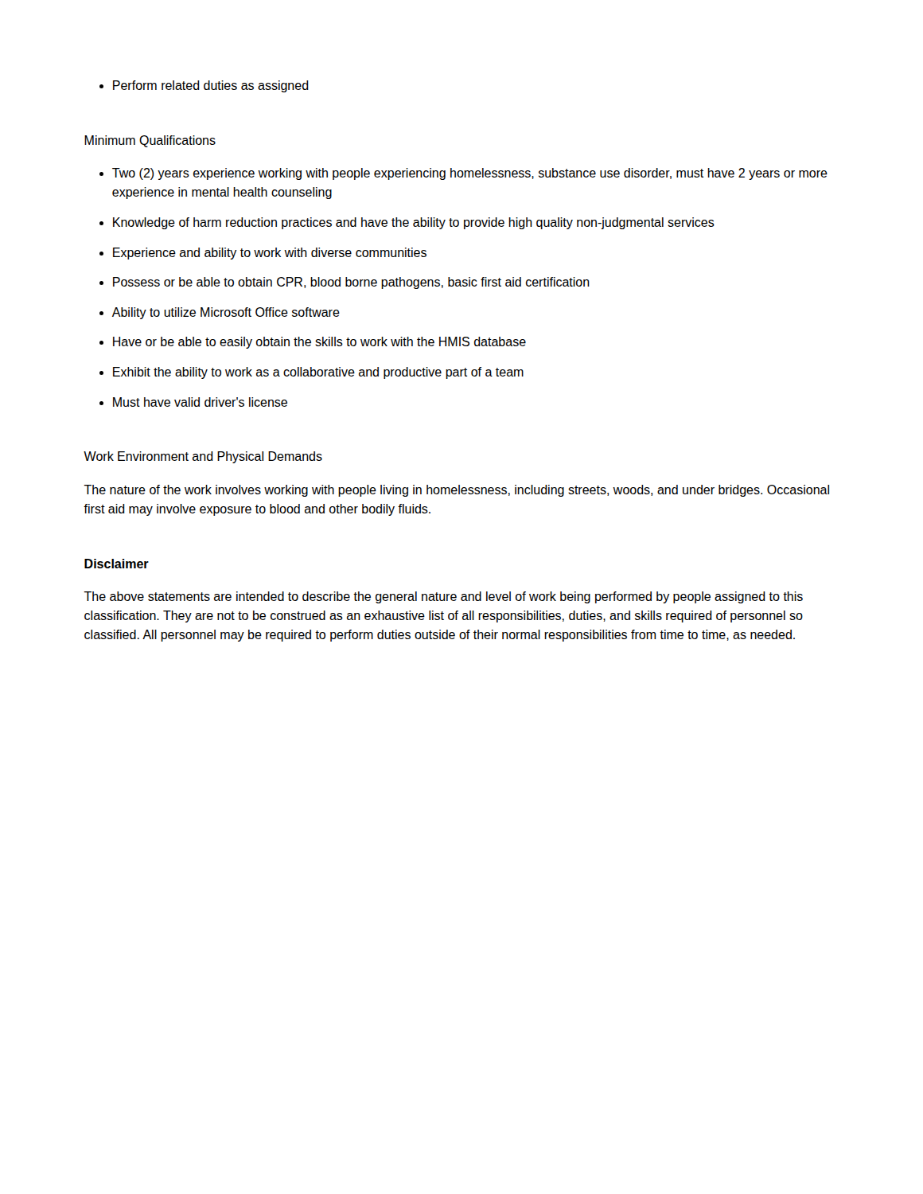Perform related duties as assigned
Minimum Qualifications
Two (2) years experience working with people experiencing homelessness, substance use disorder, must have 2 years or more experience in mental health counseling
Knowledge of harm reduction practices and have the ability to provide high quality non-judgmental services
Experience and ability to work with diverse communities
Possess or be able to obtain CPR, blood borne pathogens, basic first aid certification
Ability to utilize Microsoft Office software
Have or be able to easily obtain the skills to work with the HMIS database
Exhibit the ability to work as a collaborative and productive part of a team
Must have valid driver's license
Work Environment and Physical Demands
The nature of the work involves working with people living in homelessness, including streets, woods, and under bridges. Occasional first aid may involve exposure to blood and other bodily fluids.
Disclaimer
The above statements are intended to describe the general nature and level of work being performed by people assigned to this classification. They are not to be construed as an exhaustive list of all responsibilities, duties, and skills required of personnel so classified. All personnel may be required to perform duties outside of their normal responsibilities from time to time, as needed.